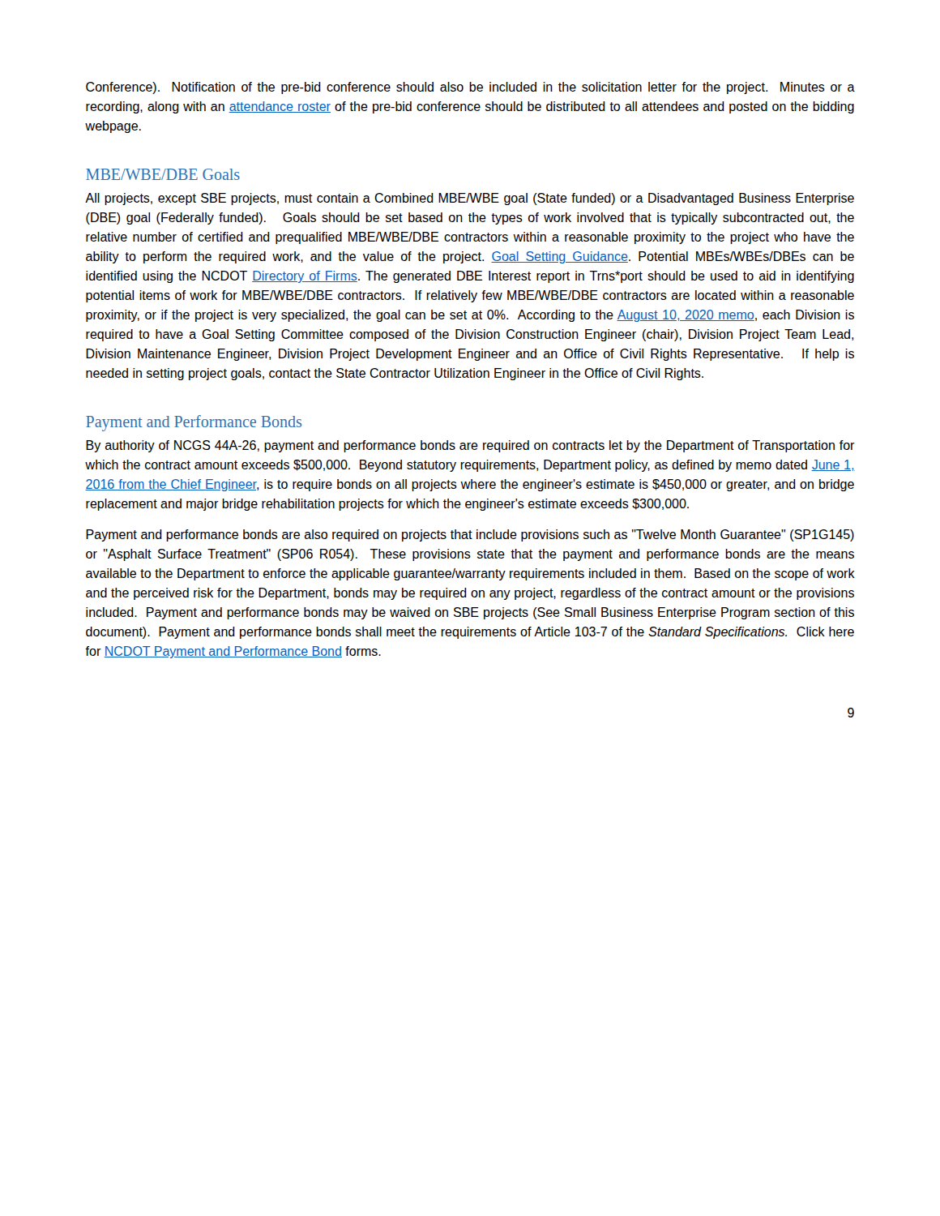Conference). Notification of the pre-bid conference should also be included in the solicitation letter for the project. Minutes or a recording, along with an attendance roster of the pre-bid conference should be distributed to all attendees and posted on the bidding webpage.
MBE/WBE/DBE Goals
All projects, except SBE projects, must contain a Combined MBE/WBE goal (State funded) or a Disadvantaged Business Enterprise (DBE) goal (Federally funded). Goals should be set based on the types of work involved that is typically subcontracted out, the relative number of certified and prequalified MBE/WBE/DBE contractors within a reasonable proximity to the project who have the ability to perform the required work, and the value of the project. Goal Setting Guidance. Potential MBEs/WBEs/DBEs can be identified using the NCDOT Directory of Firms. The generated DBE Interest report in Trns*port should be used to aid in identifying potential items of work for MBE/WBE/DBE contractors. If relatively few MBE/WBE/DBE contractors are located within a reasonable proximity, or if the project is very specialized, the goal can be set at 0%. According to the August 10, 2020 memo, each Division is required to have a Goal Setting Committee composed of the Division Construction Engineer (chair), Division Project Team Lead, Division Maintenance Engineer, Division Project Development Engineer and an Office of Civil Rights Representative. If help is needed in setting project goals, contact the State Contractor Utilization Engineer in the Office of Civil Rights.
Payment and Performance Bonds
By authority of NCGS 44A-26, payment and performance bonds are required on contracts let by the Department of Transportation for which the contract amount exceeds $500,000. Beyond statutory requirements, Department policy, as defined by memo dated June 1, 2016 from the Chief Engineer, is to require bonds on all projects where the engineer's estimate is $450,000 or greater, and on bridge replacement and major bridge rehabilitation projects for which the engineer's estimate exceeds $300,000.
Payment and performance bonds are also required on projects that include provisions such as "Twelve Month Guarantee" (SP1G145) or "Asphalt Surface Treatment" (SP06 R054). These provisions state that the payment and performance bonds are the means available to the Department to enforce the applicable guarantee/warranty requirements included in them. Based on the scope of work and the perceived risk for the Department, bonds may be required on any project, regardless of the contract amount or the provisions included. Payment and performance bonds may be waived on SBE projects (See Small Business Enterprise Program section of this document). Payment and performance bonds shall meet the requirements of Article 103-7 of the Standard Specifications. Click here for NCDOT Payment and Performance Bond forms.
9